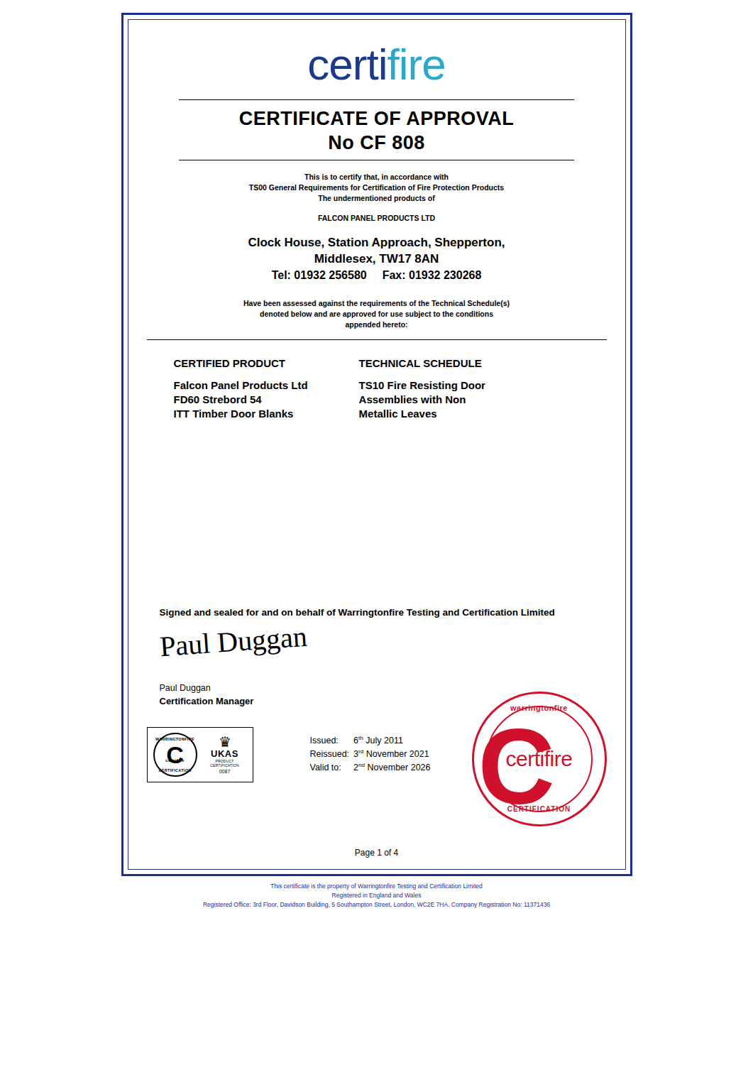certi fire
CERTIFICATE OF APPROVAL
No CF 808
This is to certify that, in accordance with
TS00 General Requirements for Certification of Fire Protection Products
The undermentioned products of
FALCON PANEL PRODUCTS LTD
Clock House, Station Approach, Shepperton,
Middlesex, TW17 8AN
Tel: 01932 256580 Fax: 01932 230268
Have been assessed against the requirements of the Technical Schedule(s)
denoted below and are approved for use subject to the conditions
appended hereto:
| CERTIFIED PRODUCT | TECHNICAL SCHEDULE |
| Falcon Panel Products Ltd FD60 Strebord 54 ITT Timber Door Blanks | TS10 Fire Resisting Door Assemblies with Non Metallic Leaves |
Signed and sealed for and on behalf of Warringtonfire Testing and Certification Limited
Paul Duggan
Paul Duggan
Certification Manager
WARRINGTONFIRE C certifire CERTIFICATION
♛
UKAS
PRODUCT
CERTIFICATION
0087
| Issued: | 6 th July 2011 |
| Reissued: | 3 rd November 2021 |
| Valid to: | 2 nd November 2026 |
warringtonfire
C
certifire
CERTIFICATION
Page 1 of 4
This certificate is the property of Warringtonfire Testing and Certification Limited
Registered in England and Wales
Registered Office: 3rd Floor, Davidson Building, 5 Southampton Street, London, WC2E 7HA. Company Registration No: 11371436